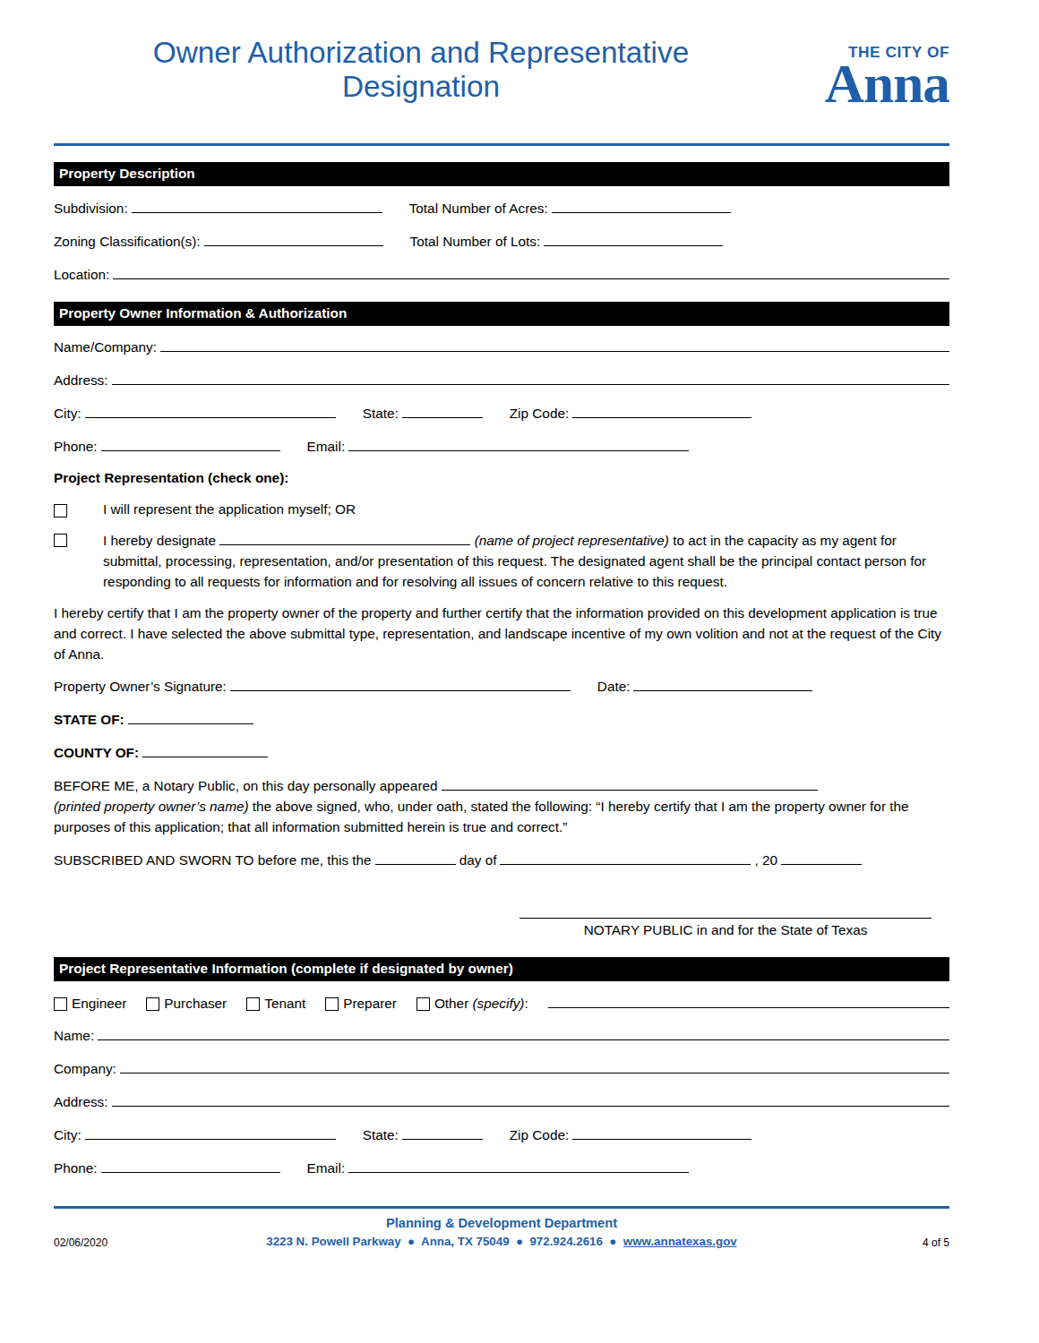Owner Authorization and Representative
Designation
THE CITY OF
Anna
Property Description
Subdivision: Total Number of Acres:
Zoning Classification(s): Total Number of Lots:
Location:
Property Owner Information & Authorization
Name/Company:
Address:
City: State: Zip Code:
Phone: Email:
Project Representation (check one):
I will represent the application myself; OR
I hereby designate (name of project representative) to act in the capacity as my agent for submittal, processing, representation, and/or presentation of this request. The designated agent shall be the principal contact person for responding to all requests for information and for resolving all issues of concern relative to this request.
I hereby certify that I am the property owner of the property and further certify that the information provided on this development application is true and correct. I have selected the above submittal type, representation, and landscape incentive of my own volition and not at the request of the City of Anna.
Property Owner’s Signature: Date:
STATE OF:
COUNTY OF:
BEFORE ME, a Notary Public, on this day personally appeared
(printed property owner’s name) the above signed, who, under oath, stated the following: “I hereby certify that I am the property owner for the purposes of this application; that all information submitted herein is true and correct.”
SUBSCRIBED AND SWORN TO before me, this the day of , 20
NOTARY PUBLIC in and for the State of Texas
Project Representative Information (complete if designated by owner)
Engineer Purchaser Tenant Preparer Other (specify):
Name:
Company:
Address:
City: State: Zip Code:
Phone: Email:
Planning & Development Department
3223 N. Powell Parkway ● Anna, TX 75049 ● 972.924.2616 ● www.annatexas.gov
02/06/2020
4 of 5